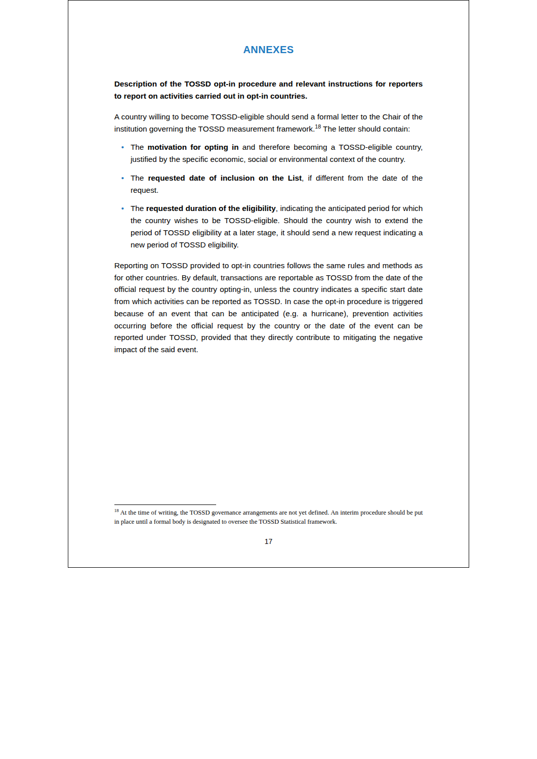ANNEXES
Description of the TOSSD opt-in procedure and relevant instructions for reporters to report on activities carried out in opt-in countries.
A country willing to become TOSSD-eligible should send a formal letter to the Chair of the institution governing the TOSSD measurement framework.18 The letter should contain:
The motivation for opting in and therefore becoming a TOSSD-eligible country, justified by the specific economic, social or environmental context of the country.
The requested date of inclusion on the List, if different from the date of the request.
The requested duration of the eligibility, indicating the anticipated period for which the country wishes to be TOSSD-eligible. Should the country wish to extend the period of TOSSD eligibility at a later stage, it should send a new request indicating a new period of TOSSD eligibility.
Reporting on TOSSD provided to opt-in countries follows the same rules and methods as for other countries. By default, transactions are reportable as TOSSD from the date of the official request by the country opting-in, unless the country indicates a specific start date from which activities can be reported as TOSSD. In case the opt-in procedure is triggered because of an event that can be anticipated (e.g. a hurricane), prevention activities occurring before the official request by the country or the date of the event can be reported under TOSSD, provided that they directly contribute to mitigating the negative impact of the said event.
18 At the time of writing, the TOSSD governance arrangements are not yet defined. An interim procedure should be put in place until a formal body is designated to oversee the TOSSD Statistical framework.
17